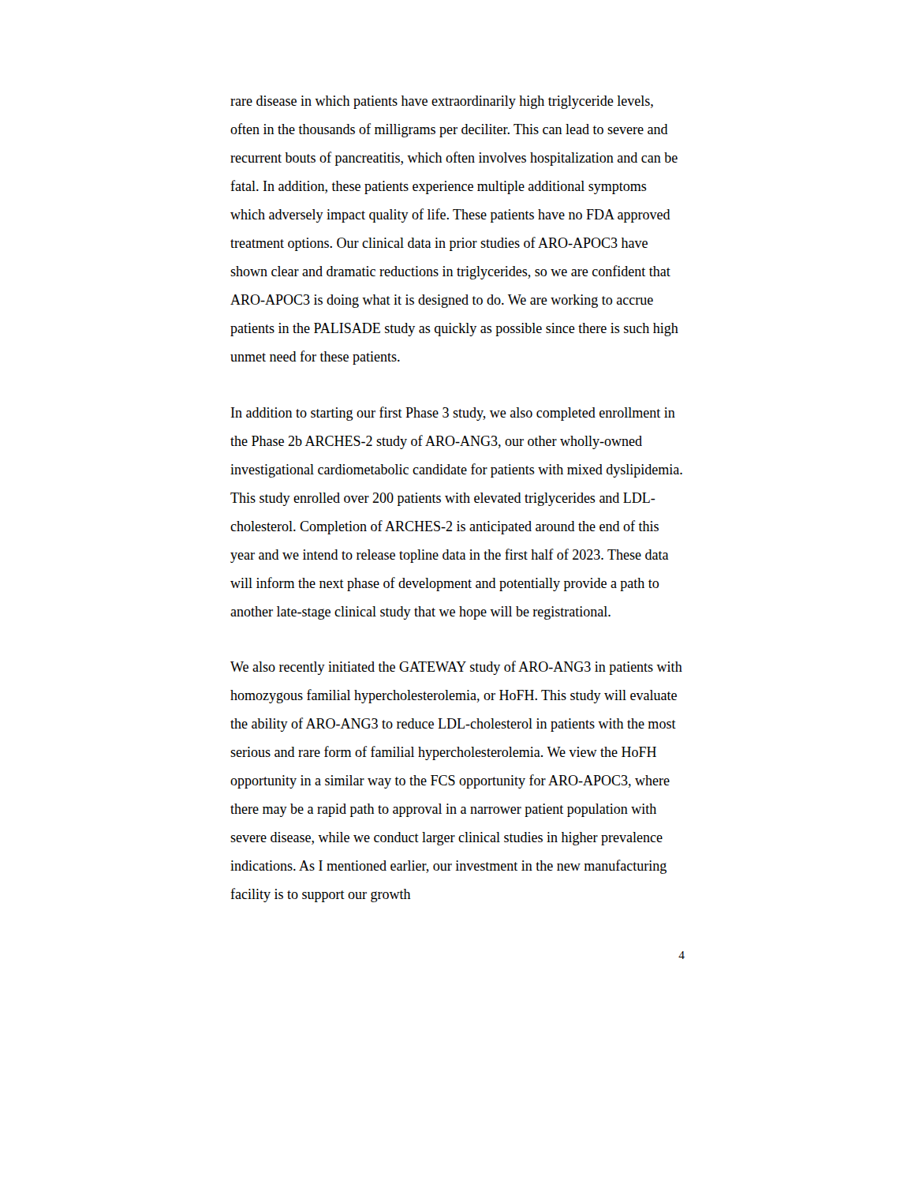rare disease in which patients have extraordinarily high triglyceride levels, often in the thousands of milligrams per deciliter. This can lead to severe and recurrent bouts of pancreatitis, which often involves hospitalization and can be fatal. In addition, these patients experience multiple additional symptoms which adversely impact quality of life. These patients have no FDA approved treatment options. Our clinical data in prior studies of ARO-APOC3 have shown clear and dramatic reductions in triglycerides, so we are confident that ARO-APOC3 is doing what it is designed to do. We are working to accrue patients in the PALISADE study as quickly as possible since there is such high unmet need for these patients.
In addition to starting our first Phase 3 study, we also completed enrollment in the Phase 2b ARCHES-2 study of ARO-ANG3, our other wholly-owned investigational cardiometabolic candidate for patients with mixed dyslipidemia. This study enrolled over 200 patients with elevated triglycerides and LDL-cholesterol. Completion of ARCHES-2 is anticipated around the end of this year and we intend to release topline data in the first half of 2023. These data will inform the next phase of development and potentially provide a path to another late-stage clinical study that we hope will be registrational.
We also recently initiated the GATEWAY study of ARO-ANG3 in patients with homozygous familial hypercholesterolemia, or HoFH. This study will evaluate the ability of ARO-ANG3 to reduce LDL-cholesterol in patients with the most serious and rare form of familial hypercholesterolemia. We view the HoFH opportunity in a similar way to the FCS opportunity for ARO-APOC3, where there may be a rapid path to approval in a narrower patient population with severe disease, while we conduct larger clinical studies in higher prevalence indications. As I mentioned earlier, our investment in the new manufacturing facility is to support our growth
4